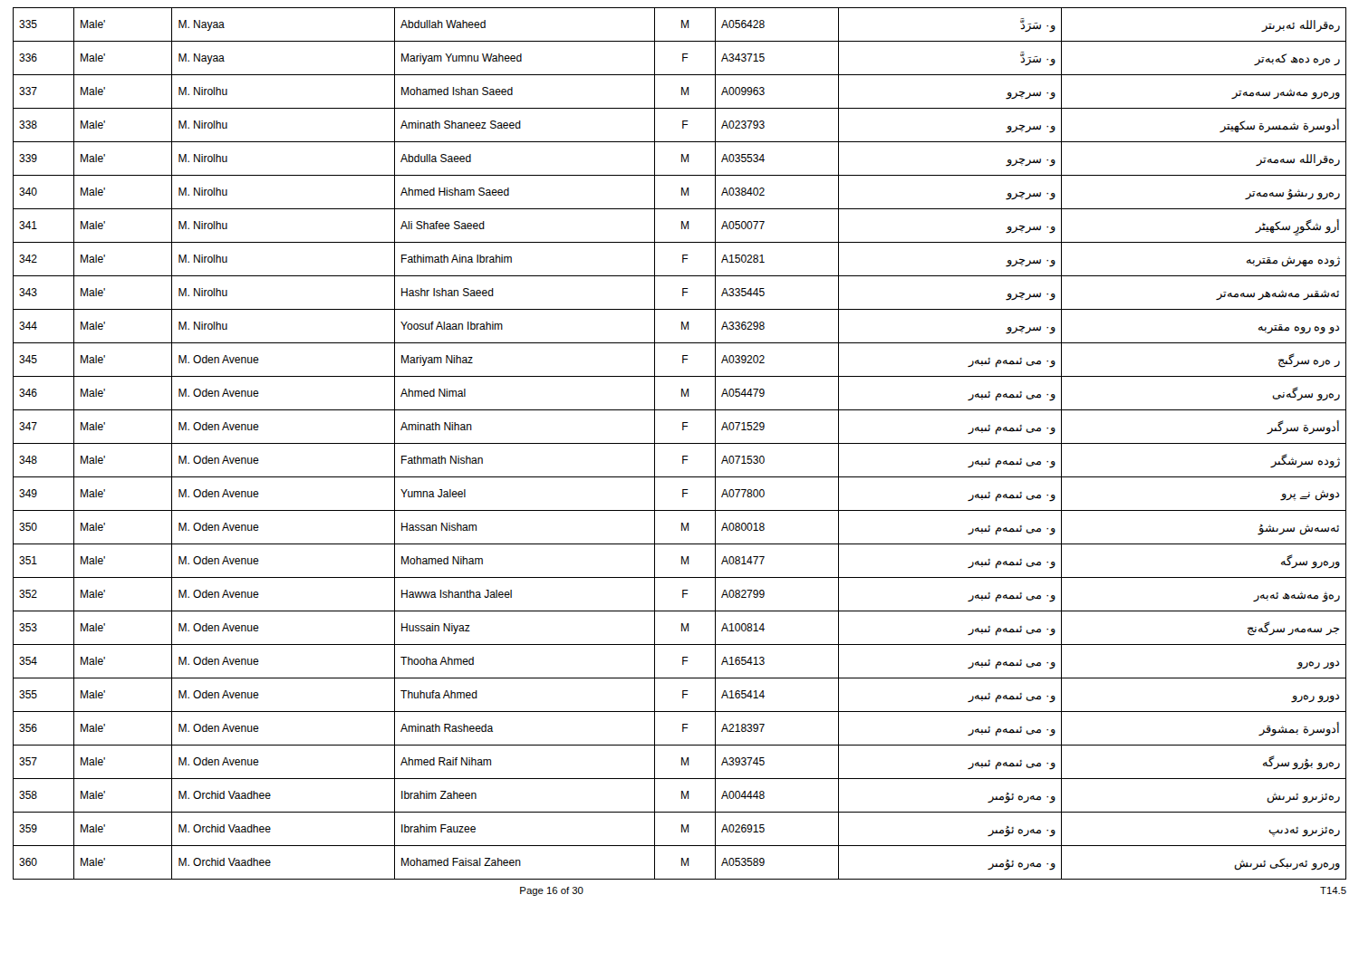| 335 | Male' | M. Nayaa | Abdullah Waheed | M | A056428 | و· سَرَدَّ | رەقراللە ئەبرىتر |
| 336 | Male' | M. Nayaa | Mariyam Yumnu Waheed | F | A343715 | و· سَرَدَّ | ر ەرە دەھ كەبەتر |
| 337 | Male' | M. Nirolhu | Mohamed Ishan Saeed | M | A009963 | و· سرچرو | ورەرو مەشەر سەمەتر |
| 338 | Male' | M. Nirolhu | Aminath Shaneez Saeed | F | A023793 | و· سرچرو | أدوسرة شمسرة سكهيتر |
| 339 | Male' | M. Nirolhu | Abdulla Saeed | M | A035534 | و· سرچرو | رەقراللە سەمەتر |
| 340 | Male' | M. Nirolhu | Ahmed Hisham Saeed | M | A038402 | و· سرچرو | رەرو رىشۇ سەمەتر |
| 341 | Male' | M. Nirolhu | Ali Shafee Saeed | M | A050077 | و· سرچرو | أرو شگورٍ سکھیٹر |
| 342 | Male' | M. Nirolhu | Fathimath Aina Ibrahim | F | A150281 | و· سرچرو | ژوده مهرش مقتربه |
| 343 | Male' | M. Nirolhu | Hashr Ishan Saeed | F | A335445 | و· سرچرو | ئەشقىر مەشەھر سەمەتر |
| 344 | Male' | M. Nirolhu | Yoosuf Alaan Ibrahim | M | A336298 | و· سرچرو | دو وه روه مقتربه |
| 345 | Male' | M. Oden Avenue | Mariyam Nihaz | F | A039202 | و· مى ئىمەم ئىبەر | ر ەرە سرگىج |
| 346 | Male' | M. Oden Avenue | Ahmed Nimal | M | A054479 | و· مى ئىمەم ئىبەر | رەرو سرگەنى |
| 347 | Male' | M. Oden Avenue | Aminath Nihan | F | A071529 | و· مى ئىمەم ئىبەر | أدوسرة سرگىر |
| 348 | Male' | M. Oden Avenue | Fathmath Nishan | F | A071530 | و· مى ئىمەم ئىبەر | ژوده سرشگىر |
| 349 | Male' | M. Oden Avenue | Yumna Jaleel | F | A077800 | و· مى ئىمەم ئىبەر | دوش نے پرو |
| 350 | Male' | M. Oden Avenue | Hassan Nisham | M | A080018 | و· مى ئىمەم ئىبەر | ئەسەش سرىشۇ |
| 351 | Male' | M. Oden Avenue | Mohamed Niham | M | A081477 | و· مى ئىمەم ئىبەر | ورەرو سرگە |
| 352 | Male' | M. Oden Avenue | Hawwa Ishantha Jaleel | F | A082799 | و· مى ئىمەم ئىبەر | رەۋ مەشەھ ئەبەر |
| 353 | Male' | M. Oden Avenue | Hussain Niyaz | M | A100814 | و· مى ئىمەم ئىبەر | جر سەمەر سرگەنج |
| 354 | Male' | M. Oden Avenue | Thooha Ahmed | F | A165413 | و· مى ئىمەم ئىبەر | دور رەرو |
| 355 | Male' | M. Oden Avenue | Thuhufa Ahmed | F | A165414 | و· مى ئىمەم ئىبەر | دورو رەرو |
| 356 | Male' | M. Oden Avenue | Aminath Rasheeda | F | A218397 | و· مى ئىمەم ئىبەر | أدوسرة بمشوقر |
| 357 | Male' | M. Oden Avenue | Ahmed Raif Niham | M | A393745 | و· مى ئىمەم ئىبەر | رەرو بۇرو سرگە |
| 358 | Male' | M. Orchid Vaadhee | Ibrahim Zaheen | M | A004448 | و· مەرە ئۇمىر | رەئزىرو ئىرىش |
| 359 | Male' | M. Orchid Vaadhee | Ibrahim Fauzee | M | A026915 | و· مەرە ئۇمىر | رەئزىرو ئەدىپ |
| 360 | Male' | M. Orchid Vaadhee | Mohamed Faisal Zaheen | M | A053589 | و· مەرە ئۇمىر | ورەرو ئەرىبكى ئىرىش |
Page 16 of 30 T14.5